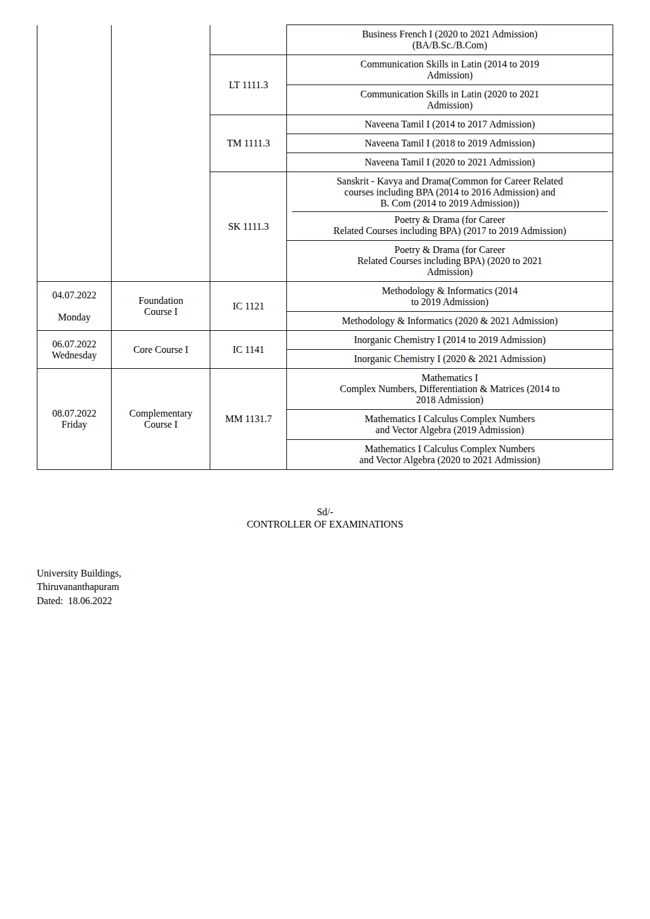| | | | Business French I (2020 to 2021 Admission) (BA/B.Sc./B.Com) |
| LT 1111.3 | Communication Skills in Latin (2014 to 2019 Admission) |
| Communication Skills in Latin (2020 to 2021 Admission) |
| TM 1111.3 | Naveena Tamil I (2014 to 2017 Admission) |
| Naveena Tamil I (2018 to 2019 Admission) |
| Naveena Tamil I (2020 to 2021 Admission) |
| SK 1111.3 | Sanskrit - Kavya and Drama(Common for Career Related courses including BPA (2014 to 2016 Admission) and B. Com (2014 to 2019 Admission)) Poetry & Drama (for Career Related Courses including BPA) (2017 to 2019 Admission) |
| Poetry & Drama (for Career Related Courses including BPA) (2020 to 2021 Admission) |
| 04.07.2022 Monday | Foundation Course I | IC 1121 | Methodology & Informatics (2014 to 2019 Admission) |
| Methodology & Informatics (2020 & 2021 Admission) |
| 06.07.2022 Wednesday | Core Course I | IC 1141 | Inorganic Chemistry I (2014 to 2019 Admission) |
| Inorganic Chemistry I (2020 & 2021 Admission) |
| 08.07.2022 Friday | Complementary Course I | MM 1131.7 | Mathematics I Complex Numbers, Differentiation & Matrices (2014 to 2018 Admission) |
| Mathematics I Calculus Complex Numbers and Vector Algebra (2019 Admission) |
| Mathematics I Calculus Complex Numbers and Vector Algebra (2020 to 2021 Admission) |
Sd/-
CONTROLLER OF EXAMINATIONS
University Buildings,
Thiruvananthapuram
Dated: 18.06.2022